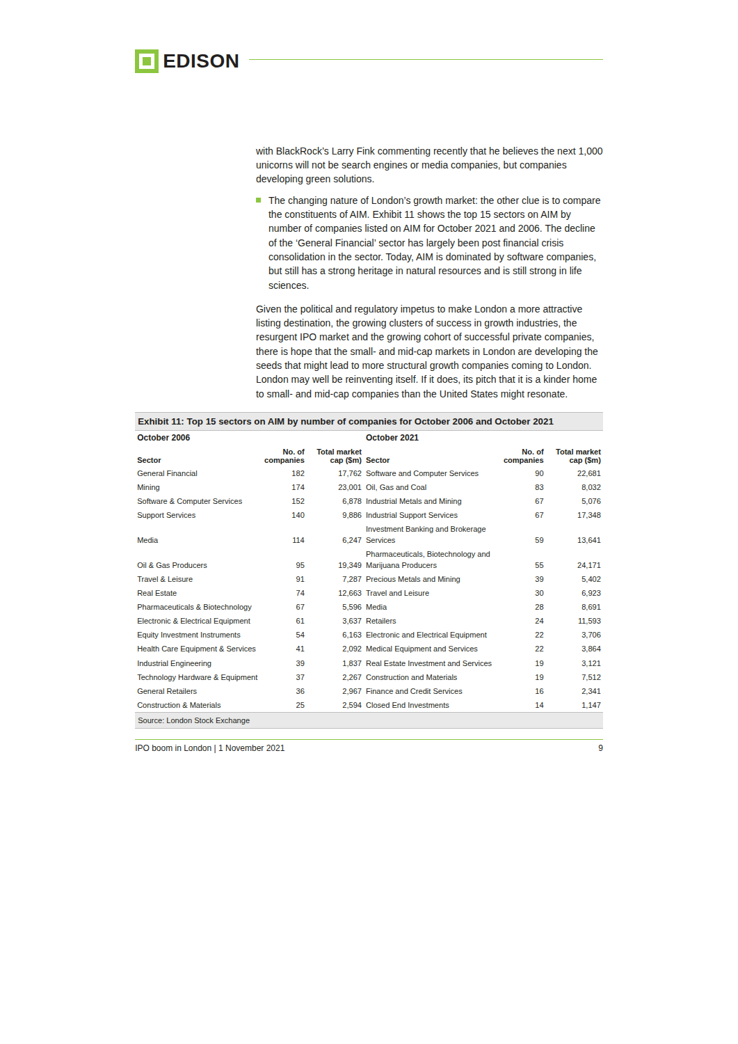EDISON
with BlackRock’s Larry Fink commenting recently that he believes the next 1,000 unicorns will not be search engines or media companies, but companies developing green solutions.
The changing nature of London’s growth market: the other clue is to compare the constituents of AIM. Exhibit 11 shows the top 15 sectors on AIM by number of companies listed on AIM for October 2021 and 2006. The decline of the ‘General Financial’ sector has largely been post financial crisis consolidation in the sector. Today, AIM is dominated by software companies, but still has a strong heritage in natural resources and is still strong in life sciences.
Given the political and regulatory impetus to make London a more attractive listing destination, the growing clusters of success in growth industries, the resurgent IPO market and the growing cohort of successful private companies, there is hope that the small- and mid-cap markets in London are developing the seeds that might lead to more structural growth companies coming to London. London may well be reinventing itself. If it does, its pitch that it is a kinder home to small- and mid-cap companies than the United States might resonate.
Exhibit 11: Top 15 sectors on AIM by number of companies for October 2006 and October 2021
| October 2006 | October 2021 |
| Sector | No. of companies | Total market cap ($m) | Sector | No. of companies | Total market cap ($m) |
| General Financial | 182 | 17,762 | Software and Computer Services | 90 | 22,681 |
| Mining | 174 | 23,001 | Oil, Gas and Coal | 83 | 8,032 |
| Software & Computer Services | 152 | 6,878 | Industrial Metals and Mining | 67 | 5,076 |
| Support Services | 140 | 9,886 | Industrial Support Services | 67 | 17,348 |
| Media | 114 | 6,247 | Investment Banking and Brokerage Services | 59 | 13,641 |
| Oil & Gas Producers | 95 | 19,349 | Pharmaceuticals, Biotechnology and Marijuana Producers | 55 | 24,171 |
| Travel & Leisure | 91 | 7,287 | Precious Metals and Mining | 39 | 5,402 |
| Real Estate | 74 | 12,663 | Travel and Leisure | 30 | 6,923 |
| Pharmaceuticals & Biotechnology | 67 | 5,596 | Media | 28 | 8,691 |
| Electronic & Electrical Equipment | 61 | 3,637 | Retailers | 24 | 11,593 |
| Equity Investment Instruments | 54 | 6,163 | Electronic and Electrical Equipment | 22 | 3,706 |
| Health Care Equipment & Services | 41 | 2,092 | Medical Equipment and Services | 22 | 3,864 |
| Industrial Engineering | 39 | 1,837 | Real Estate Investment and Services | 19 | 3,121 |
| Technology Hardware & Equipment | 37 | 2,267 | Construction and Materials | 19 | 7,512 |
| General Retailers | 36 | 2,967 | Finance and Credit Services | 16 | 2,341 |
| Construction & Materials | 25 | 2,594 | Closed End Investments | 14 | 1,147 |
Source: London Stock Exchange
IPO boom in London | 1 November 2021 9